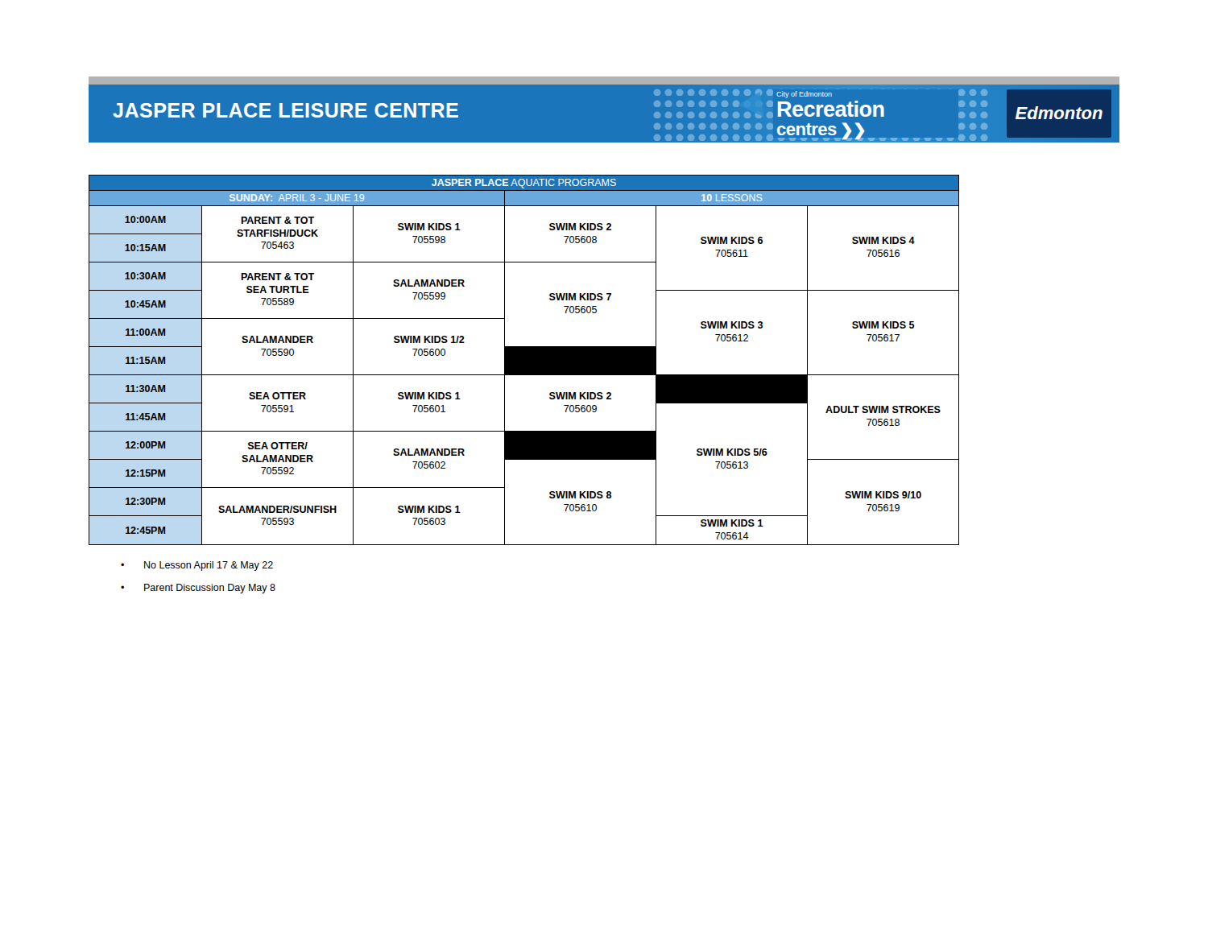JASPER PLACE LEISURE CENTRE
City of Edmonton Recreation centres❯❯
Edmonton
| JASPER PLACE AQUATIC PROGRAMS |
| SUNDAY: APRIL 3 - JUNE 19 | 10 LESSONS |
| 10:00AM | PARENT & TOT STARFISH/DUCK 705463 | SWIM KIDS 1 705598 | SWIM KIDS 2 705608 | SWIM KIDS 6 705611 | SWIM KIDS 4 705616 |
| 10:15AM |
| 10:30AM | PARENT & TOT SEA TURTLE 705589 | SALAMANDER 705599 | SWIM KIDS 7 705605 |
| 10:45AM | SWIM KIDS 3 705612 | SWIM KIDS 5 705617 |
| 11:00AM | SALAMANDER 705590 | SWIM KIDS 1/2 705600 |
| 11:15AM | |
| 11:30AM | SEA OTTER 705591 | SWIM KIDS 1 705601 | SWIM KIDS 2 705609 | | ADULT SWIM STROKES 705618 |
| 11:45AM | SWIM KIDS 5/6 705613 |
| 12:00PM | SEA OTTER/ SALAMANDER 705592 | SALAMANDER 705602 | |
| 12:15PM | SWIM KIDS 8 705610 | SWIM KIDS 9/10 705619 |
| 12:30PM | SALAMANDER/SUNFISH 705593 | SWIM KIDS 1 705603 |
| 12:45PM | SWIM KIDS 1 705614 |
•No Lesson April 17 & May 22
•Parent Discussion Day May 8